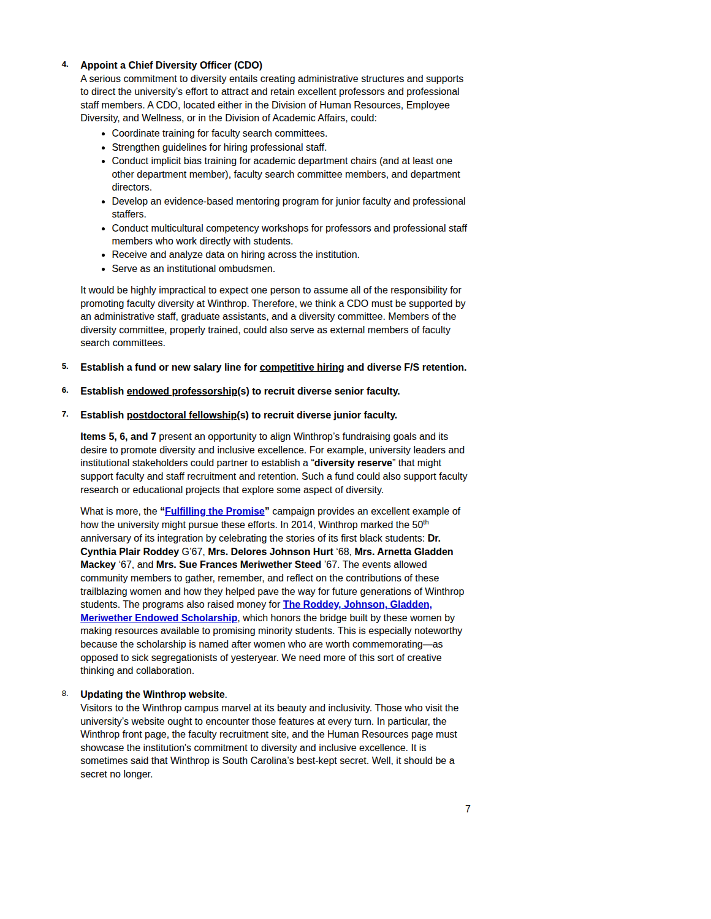4. Appoint a Chief Diversity Officer (CDO)
A serious commitment to diversity entails creating administrative structures and supports to direct the university’s effort to attract and retain excellent professors and professional staff members. A CDO, located either in the Division of Human Resources, Employee Diversity, and Wellness, or in the Division of Academic Affairs, could:
Coordinate training for faculty search committees.
Strengthen guidelines for hiring professional staff.
Conduct implicit bias training for academic department chairs (and at least one other department member), faculty search committee members, and department directors.
Develop an evidence-based mentoring program for junior faculty and professional staffers.
Conduct multicultural competency workshops for professors and professional staff members who work directly with students.
Receive and analyze data on hiring across the institution.
Serve as an institutional ombudsmen.
It would be highly impractical to expect one person to assume all of the responsibility for promoting faculty diversity at Winthrop. Therefore, we think a CDO must be supported by an administrative staff, graduate assistants, and a diversity committee. Members of the diversity committee, properly trained, could also serve as external members of faculty search committees.
5. Establish a fund or new salary line for competitive hiring and diverse F/S retention.
6. Establish endowed professorship(s) to recruit diverse senior faculty.
7. Establish postdoctoral fellowship(s) to recruit diverse junior faculty.
Items 5, 6, and 7 present an opportunity to align Winthrop’s fundraising goals and its desire to promote diversity and inclusive excellence. For example, university leaders and institutional stakeholders could partner to establish a “diversity reserve” that might support faculty and staff recruitment and retention. Such a fund could also support faculty research or educational projects that explore some aspect of diversity.
What is more, the “Fulfilling the Promise” campaign provides an excellent example of how the university might pursue these efforts. In 2014, Winthrop marked the 50th anniversary of its integration by celebrating the stories of its first black students: Dr. Cynthia Plair Roddey G’67, Mrs. Delores Johnson Hurt ‘68, Mrs. Arnetta Gladden Mackey ‘67, and Mrs. Sue Frances Meriwether Steed ’67. The events allowed community members to gather, remember, and reflect on the contributions of these trailblazing women and how they helped pave the way for future generations of Winthrop students. The programs also raised money for The Roddey, Johnson, Gladden, Meriwether Endowed Scholarship, which honors the bridge built by these women by making resources available to promising minority students. This is especially noteworthy because the scholarship is named after women who are worth commemorating—as opposed to sick segregationists of yesteryear. We need more of this sort of creative thinking and collaboration.
8. Updating the Winthrop website.
Visitors to the Winthrop campus marvel at its beauty and inclusivity. Those who visit the university’s website ought to encounter those features at every turn. In particular, the Winthrop front page, the faculty recruitment site, and the Human Resources page must showcase the institution's commitment to diversity and inclusive excellence. It is sometimes said that Winthrop is South Carolina’s best-kept secret. Well, it should be a secret no longer.
7